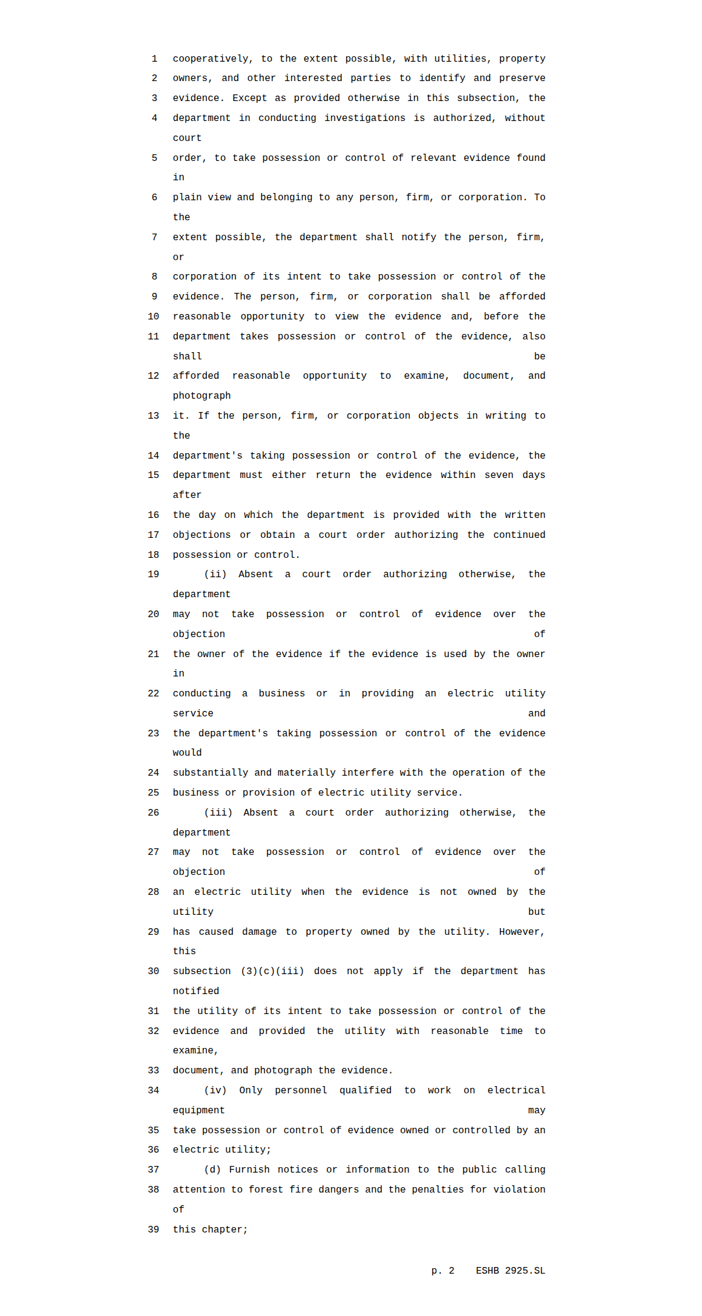1 cooperatively, to the extent possible, with utilities, property
2 owners, and other interested parties to identify and preserve
3 evidence. Except as provided otherwise in this subsection, the
4 department in conducting investigations is authorized, without court
5 order, to take possession or control of relevant evidence found in
6 plain view and belonging to any person, firm, or corporation. To the
7 extent possible, the department shall notify the person, firm, or
8 corporation of its intent to take possession or control of the
9 evidence. The person, firm, or corporation shall be afforded
10 reasonable opportunity to view the evidence and, before the
11 department takes possession or control of the evidence, also shall be
12 afforded reasonable opportunity to examine, document, and photograph
13 it. If the person, firm, or corporation objects in writing to the
14 department's taking possession or control of the evidence, the
15 department must either return the evidence within seven days after
16 the day on which the department is provided with the written
17 objections or obtain a court order authorizing the continued
18 possession or control.
19 (ii) Absent a court order authorizing otherwise, the department
20 may not take possession or control of evidence over the objection of
21 the owner of the evidence if the evidence is used by the owner in
22 conducting a business or in providing an electric utility service and
23 the department's taking possession or control of the evidence would
24 substantially and materially interfere with the operation of the
25 business or provision of electric utility service.
26 (iii) Absent a court order authorizing otherwise, the department
27 may not take possession or control of evidence over the objection of
28 an electric utility when the evidence is not owned by the utility but
29 has caused damage to property owned by the utility. However, this
30 subsection (3)(c)(iii) does not apply if the department has notified
31 the utility of its intent to take possession or control of the
32 evidence and provided the utility with reasonable time to examine,
33 document, and photograph the evidence.
34 (iv) Only personnel qualified to work on electrical equipment may
35 take possession or control of evidence owned or controlled by an
36 electric utility;
37 (d) Furnish notices or information to the public calling
38 attention to forest fire dangers and the penalties for violation of
39 this chapter;
p. 2 ESHB 2925.SL